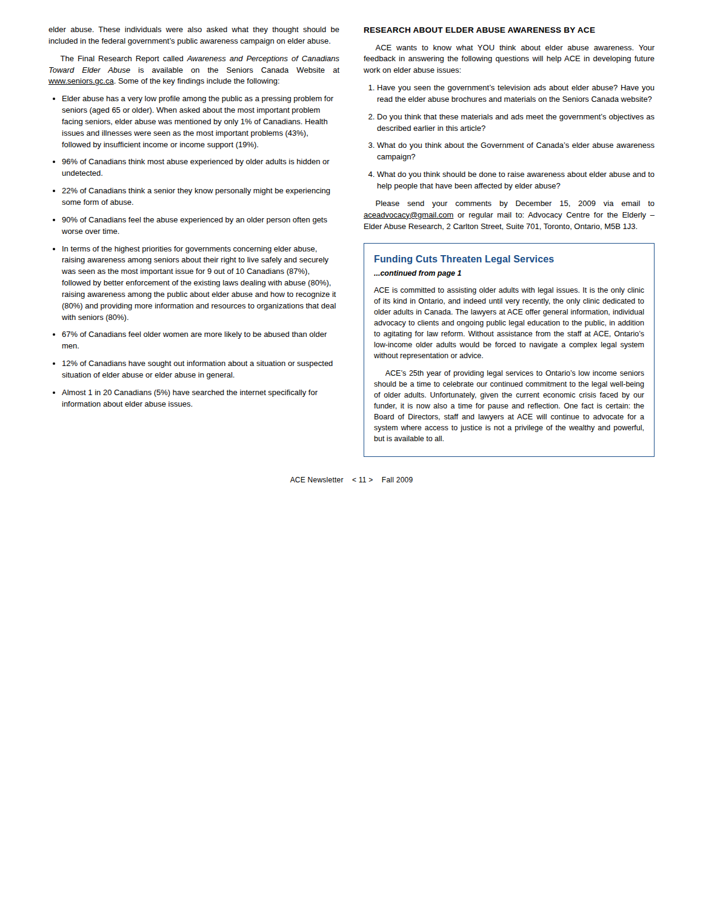elder abuse. These individuals were also asked what they thought should be included in the federal government’s public awareness campaign on elder abuse.
The Final Research Report called Awareness and Perceptions of Canadians Toward Elder Abuse is available on the Seniors Canada Website at www.seniors.gc.ca. Some of the key findings include the following:
Elder abuse has a very low profile among the public as a pressing problem for seniors (aged 65 or older). When asked about the most important problem facing seniors, elder abuse was mentioned by only 1% of Canadians. Health issues and illnesses were seen as the most important problems (43%), followed by insufficient income or income support (19%).
96% of Canadians think most abuse experienced by older adults is hidden or undetected.
22% of Canadians think a senior they know personally might be experiencing some form of abuse.
90% of Canadians feel the abuse experienced by an older person often gets worse over time.
In terms of the highest priorities for governments concerning elder abuse, raising awareness among seniors about their right to live safely and securely was seen as the most important issue for 9 out of 10 Canadians (87%), followed by better enforcement of the existing laws dealing with abuse (80%), raising awareness among the public about elder abuse and how to recognize it (80%) and providing more information and resources to organizations that deal with seniors (80%).
67% of Canadians feel older women are more likely to be abused than older men.
12% of Canadians have sought out information about a situation or suspected situation of elder abuse or elder abuse in general.
Almost 1 in 20 Canadians (5%) have searched the internet specifically for information about elder abuse issues.
Research about Elder Abuse Awareness by ACE
ACE wants to know what YOU think about elder abuse awareness. Your feedback in answering the following questions will help ACE in developing future work on elder abuse issues:
Have you seen the government’s television ads about elder abuse? Have you read the elder abuse brochures and materials on the Seniors Canada website?
Do you think that these materials and ads meet the government’s objectives as described earlier in this article?
What do you think about the Government of Canada’s elder abuse awareness campaign?
What do you think should be done to raise awareness about elder abuse and to help people that have been affected by elder abuse?
Please send your comments by December 15, 2009 via email to aceadvocacy@gmail.com or regular mail to: Advocacy Centre for the Elderly – Elder Abuse Research, 2 Carlton Street, Suite 701, Toronto, Ontario, M5B 1J3.
Funding Cuts Threaten Legal Services
...continued from page 1
ACE is committed to assisting older adults with legal issues. It is the only clinic of its kind in Ontario, and indeed until very recently, the only clinic dedicated to older adults in Canada. The lawyers at ACE offer general information, individual advocacy to clients and ongoing public legal education to the public, in addition to agitating for law reform. Without assistance from the staff at ACE, Ontario’s low-income older adults would be forced to navigate a complex legal system without representation or advice.
ACE’s 25th year of providing legal services to Ontario’s low income seniors should be a time to celebrate our continued commitment to the legal well-being of older adults. Unfortunately, given the current economic crisis faced by our funder, it is now also a time for pause and reflection. One fact is certain: the Board of Directors, staff and lawyers at ACE will continue to advocate for a system where access to justice is not a privilege of the wealthy and powerful, but is available to all.
ACE Newsletter < 11 > Fall 2009